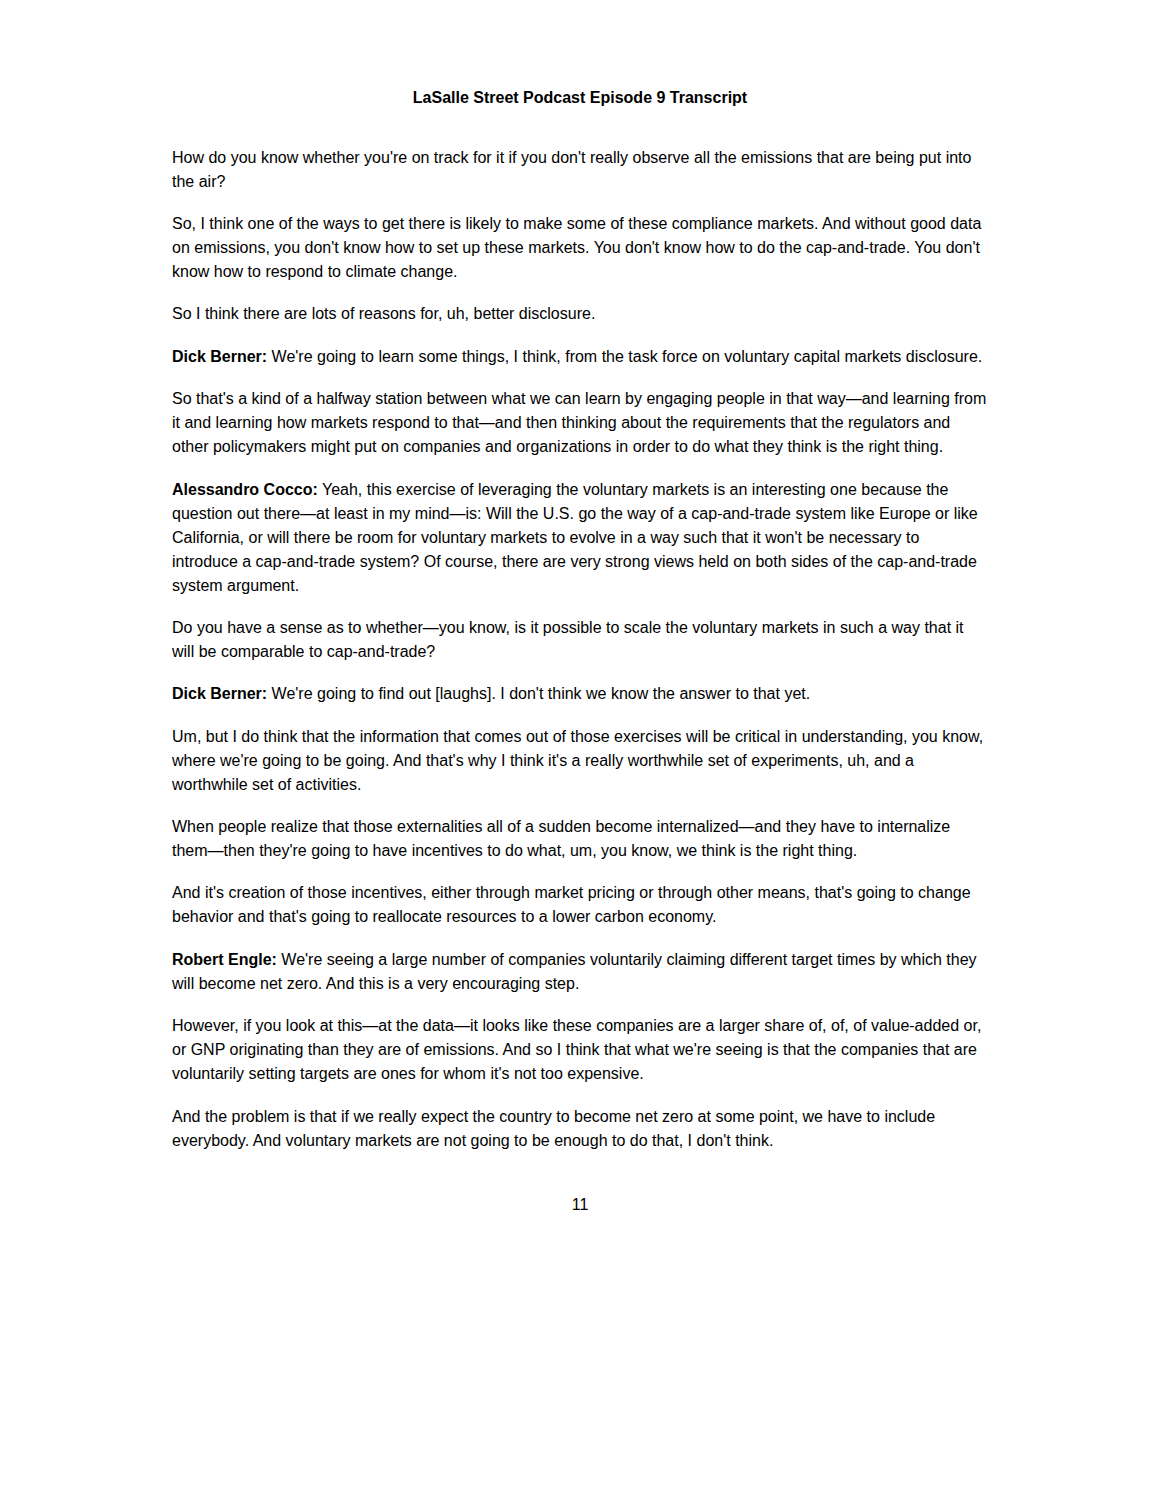LaSalle Street Podcast Episode 9 Transcript
How do you know whether you're on track for it if you don't really observe all the emissions that are being put into the air?
So, I think one of the ways to get there is likely to make some of these compliance markets. And without good data on emissions, you don't know how to set up these markets. You don't know how to do the cap-and-trade. You don't know how to respond to climate change.
So I think there are lots of reasons for, uh, better disclosure.
Dick Berner: We're going to learn some things, I think, from the task force on voluntary capital markets disclosure.
So that's a kind of a halfway station between what we can learn by engaging people in that way—and learning from it and learning how markets respond to that—and then thinking about the requirements that the regulators and other policymakers might put on companies and organizations in order to do what they think is the right thing.
Alessandro Cocco: Yeah, this exercise of leveraging the voluntary markets is an interesting one because the question out there—at least in my mind—is: Will the U.S. go the way of a cap-and-trade system like Europe or like California, or will there be room for voluntary markets to evolve in a way such that it won't be necessary to introduce a cap-and-trade system? Of course, there are very strong views held on both sides of the cap-and-trade system argument.
Do you have a sense as to whether—you know, is it possible to scale the voluntary markets in such a way that it will be comparable to cap-and-trade?
Dick Berner: We're going to find out [laughs]. I don't think we know the answer to that yet.
Um, but I do think that the information that comes out of those exercises will be critical in understanding, you know, where we're going to be going. And that's why I think it's a really worthwhile set of experiments, uh, and a worthwhile set of activities.
When people realize that those externalities all of a sudden become internalized—and they have to internalize them—then they're going to have incentives to do what, um, you know, we think is the right thing.
And it's creation of those incentives, either through market pricing or through other means, that's going to change behavior and that's going to reallocate resources to a lower carbon economy.
Robert Engle: We're seeing a large number of companies voluntarily claiming different target times by which they will become net zero. And this is a very encouraging step.
However, if you look at this—at the data—it looks like these companies are a larger share of, of, of value-added or, or GNP originating than they are of emissions. And so I think that what we're seeing is that the companies that are voluntarily setting targets are ones for whom it's not too expensive.
And the problem is that if we really expect the country to become net zero at some point, we have to include everybody. And voluntary markets are not going to be enough to do that, I don't think.
11